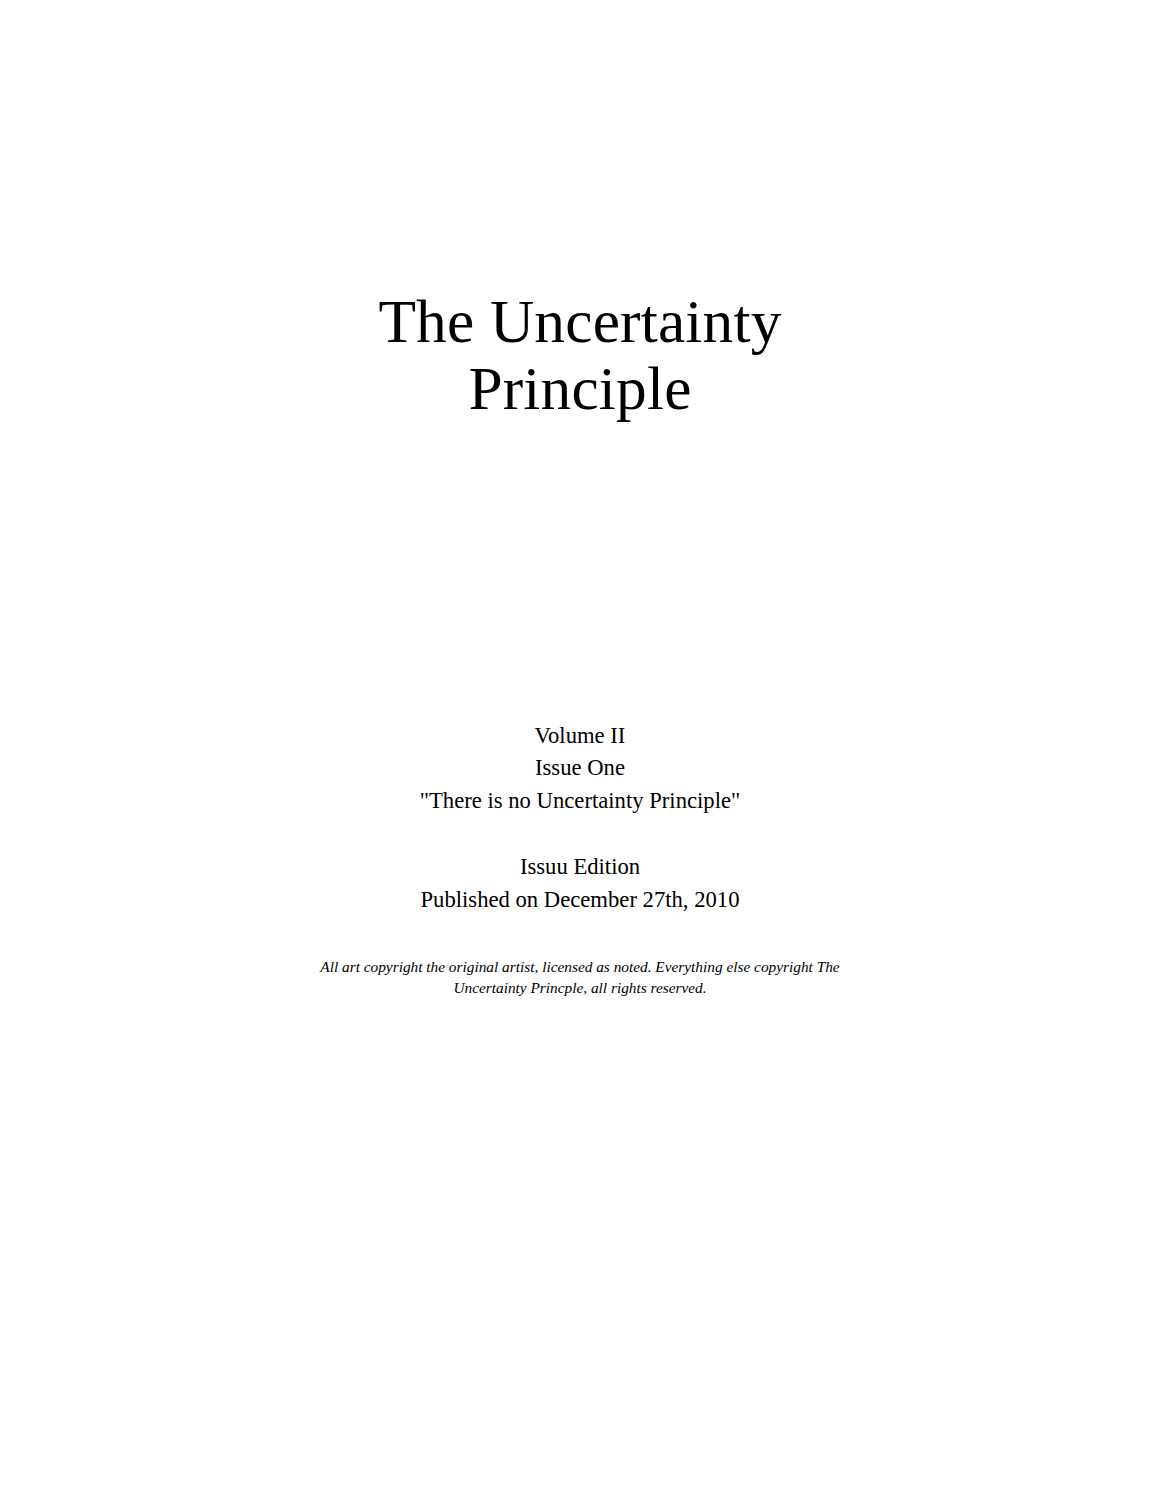The Uncertainty Principle
Volume II
Issue One
"There is no Uncertainty Principle"
Issuu Edition
Published on December 27th, 2010
All art copyright the original artist, licensed as noted. Everything else copyright The Uncertainty Princple, all rights reserved.